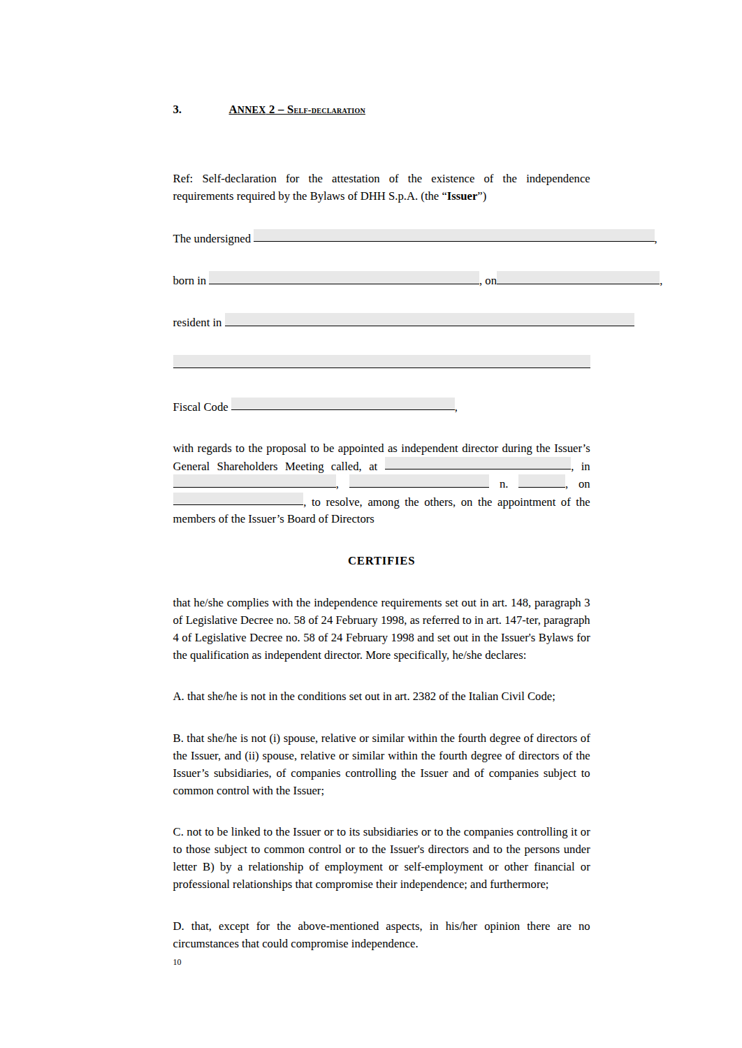3. ANNEX 2 – Self-declaration
Ref: Self-declaration for the attestation of the existence of the independence requirements required by the Bylaws of DHH S.p.A. (the “Issuer”)
The undersigned ,
born in , on ,
resident in
Fiscal Code ,
with regards to the proposal to be appointed as independent director during the Issuer’s General Shareholders Meeting called, at , in , n. , on , to resolve, among the others, on the appointment of the members of the Issuer’s Board of Directors
CERTIFIES
that he/she complies with the independence requirements set out in art. 148, paragraph 3 of Legislative Decree no. 58 of 24 February 1998, as referred to in art. 147-ter, paragraph 4 of Legislative Decree no. 58 of 24 February 1998 and set out in the Issuer's Bylaws for the qualification as independent director. More specifically, he/she declares:
A. that she/he is not in the conditions set out in art. 2382 of the Italian Civil Code;
B. that she/he is not (i) spouse, relative or similar within the fourth degree of directors of the Issuer, and (ii) spouse, relative or similar within the fourth degree of directors of the Issuer’s subsidiaries, of companies controlling the Issuer and of companies subject to common control with the Issuer;
C. not to be linked to the Issuer or to its subsidiaries or to the companies controlling it or to those subject to common control or to the Issuer's directors and to the persons under letter B) by a relationship of employment or self-employment or other financial or professional relationships that compromise their independence; and furthermore;
D. that, except for the above-mentioned aspects, in his/her opinion there are no circumstances that could compromise independence.
10